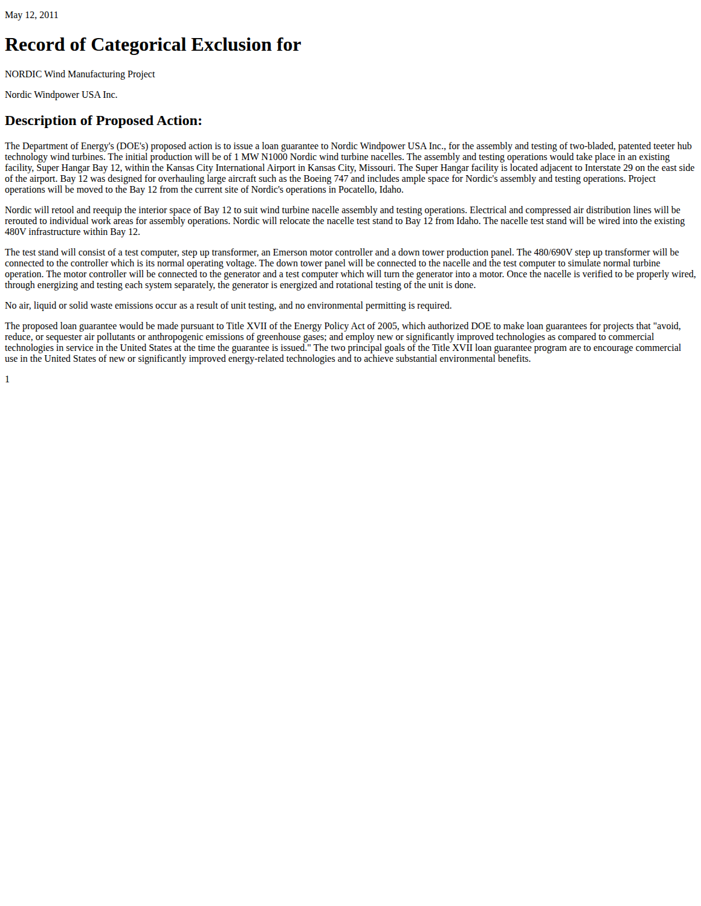May 12, 2011
Record of Categorical Exclusion for
NORDIC Wind Manufacturing Project
Nordic Windpower USA Inc.
Description of Proposed Action:
The Department of Energy's (DOE's) proposed action is to issue a loan guarantee to Nordic Windpower USA Inc., for the assembly and testing of two-bladed, patented teeter hub technology wind turbines. The initial production will be of 1 MW N1000 Nordic wind turbine nacelles. The assembly and testing operations would take place in an existing facility, Super Hangar Bay 12, within the Kansas City International Airport in Kansas City, Missouri. The Super Hangar facility is located adjacent to Interstate 29 on the east side of the airport. Bay 12 was designed for overhauling large aircraft such as the Boeing 747 and includes ample space for Nordic's assembly and testing operations. Project operations will be moved to the Bay 12 from the current site of Nordic's operations in Pocatello, Idaho.
Nordic will retool and reequip the interior space of Bay 12 to suit wind turbine nacelle assembly and testing operations. Electrical and compressed air distribution lines will be rerouted to individual work areas for assembly operations. Nordic will relocate the nacelle test stand to Bay 12 from Idaho. The nacelle test stand will be wired into the existing 480V infrastructure within Bay 12.
The test stand will consist of a test computer, step up transformer, an Emerson motor controller and a down tower production panel. The 480/690V step up transformer will be connected to the controller which is its normal operating voltage. The down tower panel will be connected to the nacelle and the test computer to simulate normal turbine operation. The motor controller will be connected to the generator and a test computer which will turn the generator into a motor. Once the nacelle is verified to be properly wired, through energizing and testing each system separately, the generator is energized and rotational testing of the unit is done.
No air, liquid or solid waste emissions occur as a result of unit testing, and no environmental permitting is required.
The proposed loan guarantee would be made pursuant to Title XVII of the Energy Policy Act of 2005, which authorized DOE to make loan guarantees for projects that "avoid, reduce, or sequester air pollutants or anthropogenic emissions of greenhouse gases; and employ new or significantly improved technologies as compared to commercial technologies in service in the United States at the time the guarantee is issued." The two principal goals of the Title XVII loan guarantee program are to encourage commercial use in the United States of new or significantly improved energy-related technologies and to achieve substantial environmental benefits.
1